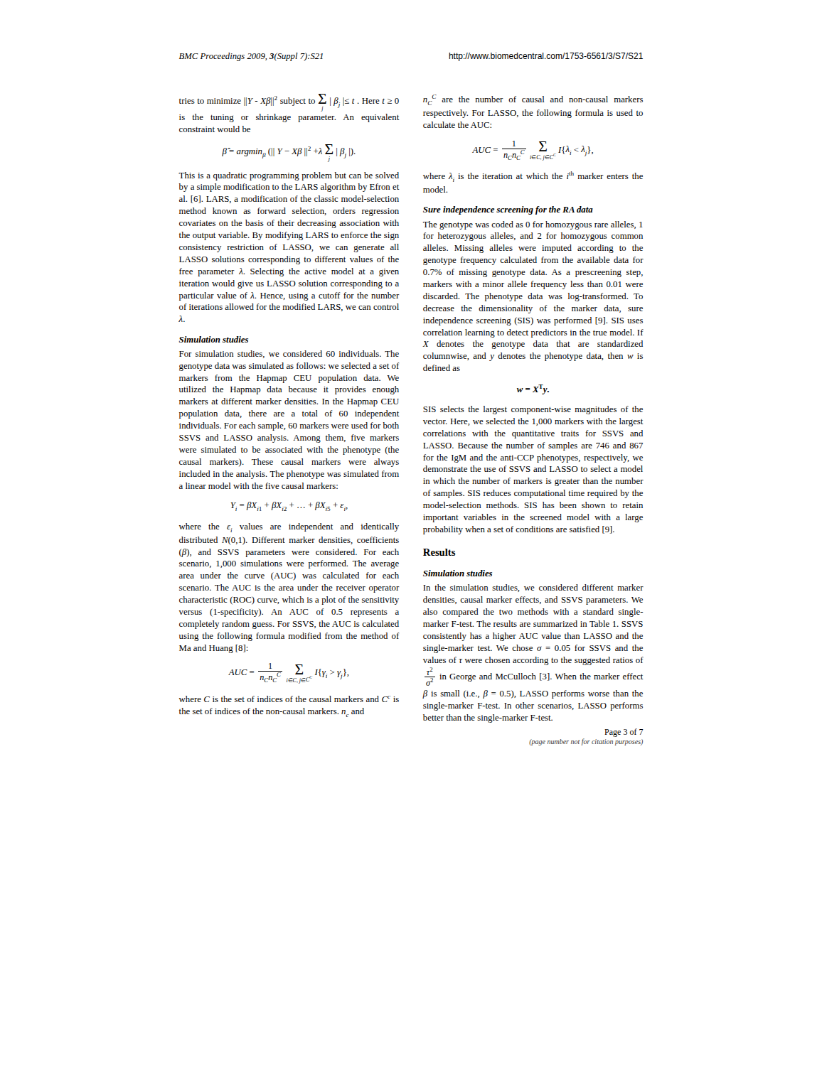BMC Proceedings 2009, 3(Suppl 7):S21
http://www.biomedcentral.com/1753-6561/3/S7/S21
tries to minimize ||Y - Xβ||2 subject to Σj | βj |≤ t . Here t ≥ 0 is the tuning or shrinkage parameter. An equivalent constraint would be
β̂ = argminβ (|| Y − Xβ ||2 +λ Σj | βj |).
This is a quadratic programming problem but can be solved by a simple modification to the LARS algorithm by Efron et al. [6]. LARS, a modification of the classic model-selection method known as forward selection, orders regression covariates on the basis of their decreasing association with the output variable. By modifying LARS to enforce the sign consistency restriction of LASSO, we can generate all LASSO solutions corresponding to different values of the free parameter λ. Selecting the active model at a given iteration would give us LASSO solution corresponding to a particular value of λ. Hence, using a cutoff for the number of iterations allowed for the modified LARS, we can control λ.
Simulation studies
For simulation studies, we considered 60 individuals. The genotype data was simulated as follows: we selected a set of markers from the Hapmap CEU population data. We utilized the Hapmap data because it provides enough markers at different marker densities. In the Hapmap CEU population data, there are a total of 60 independent individuals. For each sample, 60 markers were used for both SSVS and LASSO analysis. Among them, five markers were simulated to be associated with the phenotype (the causal markers). These causal markers were always included in the analysis. The phenotype was simulated from a linear model with the five causal markers:
Yi = βXi1 + βXi2 + … + βXi5 + εi,
where the εi values are independent and identically distributed N(0,1). Different marker densities, coefficients (β), and SSVS parameters were considered. For each scenario, 1,000 simulations were performed. The average area under the curve (AUC) was calculated for each scenario. The AUC is the area under the receiver operator characteristic (ROC) curve, which is a plot of the sensitivity versus (1-specificity). An AUC of 0.5 represents a completely random guess. For SSVS, the AUC is calculated using the following formula modified from the method of Ma and Huang [8]:
AUC = 1 nCnCC Σi∈C, j∈CC I{γi > γj},
where C is the set of indices of the causal markers and Cc is the set of indices of the non-causal markers. nc and
nCC are the number of causal and non-causal markers respectively. For LASSO, the following formula is used to calculate the AUC:
AUC = 1 nCnCC Σi∈C, j∈CC I{λi < λj},
where λi is the iteration at which the ith marker enters the model.
Sure independence screening for the RA data
The genotype was coded as 0 for homozygous rare alleles, 1 for heterozygous alleles, and 2 for homozygous common alleles. Missing alleles were imputed according to the genotype frequency calculated from the available data for 0.7% of missing genotype data. As a prescreening step, markers with a minor allele frequency less than 0.01 were discarded. The phenotype data was log-transformed. To decrease the dimensionality of the marker data, sure independence screening (SIS) was performed [9]. SIS uses correlation learning to detect predictors in the true model. If X denotes the genotype data that are standardized columnwise, and y denotes the phenotype data, then w is defined as
w = XTy.
SIS selects the largest component-wise magnitudes of the vector. Here, we selected the 1,000 markers with the largest correlations with the quantitative traits for SSVS and LASSO. Because the number of samples are 746 and 867 for the IgM and the anti-CCP phenotypes, respectively, we demonstrate the use of SSVS and LASSO to select a model in which the number of markers is greater than the number of samples. SIS reduces computational time required by the model-selection methods. SIS has been shown to retain important variables in the screened model with a large probability when a set of conditions are satisfied [9].
Results
Simulation studies
In the simulation studies, we considered different marker densities, causal marker effects, and SSVS parameters. We also compared the two methods with a standard single-marker F-test. The results are summarized in Table 1. SSVS consistently has a higher AUC value than LASSO and the single-marker test. We chose σ = 0.05 for SSVS and the values of τ were chosen according to the suggested ratios of τ2 σ2 in George and McCulloch [3]. When the marker effect β is small (i.e., β = 0.5), LASSO performs worse than the single-marker F-test. In other scenarios, LASSO performs better than the single-marker F-test.
Page 3 of 7
(page number not for citation purposes)